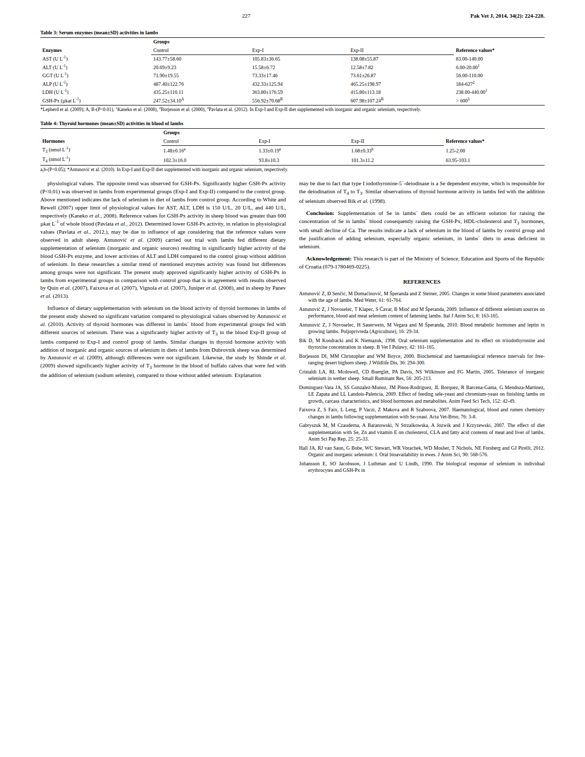227 Pak Vet J, 2014, 34(2): 224-228.
Table 3: Serum enzymes (mean±SD) activities in lambs
| Enzymes | Groups | Reference values* |
| --- | --- | --- |
| Control | Exp-I | Exp-II |
| AST (U L -1 ) | 143.77±58.60 | 105.83±36.65 | 138.08±55.87 | 83.00-140.00 |
| ALT (U L -1 ) | 20.69±9.23 | 15.58±6.72 | 12.58±7.82 | 6.00-20.00 1 |
| GGT (U L -1 ) | 71.90±19.55 | 73.33±17.46 | 73.61±26.87 | 56.00-110.00 |
| ALP (U L -1 ) | 487.40±122.76 | 432.33±125.94 | 465.25±198.97 | 184-627 2 |
| LDH (U L -1 ) | 435.25±110.11 | 363.80±176.59 | 415.80±113.18 | 238.00-440.00 1 |
| GSH-Px (µkat L -1 ) | 247.52±34.10 A | 556.92±70.68 B | 607.98±107.24 B | > 600 3 |
*Lepherd et al. (2009); A, B-(P<0.01), 1Kaneko et al. (2008), 2Borjesson et al. (2000), 3Pavlata et al. (2012). In Exp-I and Exp-II diet supplemented with inorganic and organic selenium, respectively.
Table 4: Thyroid hormones (mean±SD) activities in blood of lambs
| Hormones | Groups | Reference values* |
| --- | --- | --- |
| Control | Exp-I | Exp-II |
| T 3 (nmol L -1 ) | 1.48±0.16 a | 1.33±0.19 a | 1.68±0.33 b | 1.25-2.00 |
| T 4 (nmol L -1 ) | 102.3±16.0 | 93.8±10.3 | 101.3±11.2 | 63.95-103.1 |
a,b-(P<0.05); *Antunović et al. (2010). In Exp-I and Exp-II diet supplemented with inorganic and organic selenium, respectively.
physiological values. The opposite trend was observed for GSH-Px. Significantly higher GSH-Px activity (P<0.01) was observed in lambs from experimental groups (Exp-I and Exp-II) compared to the control group. Above mentioned indicates the lack of selenium in diet of lambs from control group. According to White and Rewell (2007) upper limit of physiological values for AST, ALT, LDH is 150 U/L, 20 U/L, and 440 U/L, respectively (Kaneko et al., 2008). Reference values for GSH-Px activity in sheep blood was greater than 600 µkat L-1 of whole blood (Pavlata et al., 2012). Determined lower GSH-Px activity, in relation to physiological values (Pavlata et al., 2012.), may be due to influence of age considering that the reference values were observed in adult sheep. Antunović et al. (2009) carried out trial with lambs fed different dietary supplementation of selenium (inorganic and organic sources) resulting in significantly higher activity of the blood GSH-Px enzyme, and lower activities of ALT and LDH compared to the control group without addition of selenium. In these researches a similar trend of mentioned enzymes activity was found but differences among groups were not significant. The present study approved significantly higher activity of GSH-Px in lambs from experimental groups in comparison with control group that is in agreement with results observed by Quin et al. (2007), Faixova et al. (2007), Vignola et al. (2007), Juniper et al. (2008), and in sheep by Panev et al. (2013).
Influence of dietary supplementation with selenium on the blood activity of thyroid hormones in lambs of the present study showed no significant variation compared to physiological values observed by Antunović et al. (2010). Activity of thyroid hormones was different in lambs´ blood from experimental groups fed with different sources of selenium. There was a significantly higher activity of T3 in the blood Exp-II group of lambs compared to Exp-I and control group of lambs. Similar changes in thyroid hormone activity with addition of inorganic and organic sources of selenium in diets of lambs from Dubrovnik sheep was determined by Antunović et al. (2009), although differences were not significant. Likewise, the study by Shinde et al. (2009) showed significantly higher activity of T3 hormone in the blood of buffalo calves that were fed with the addition of selenium (sodium selenite), compared to those without added selenium. Explanation
may be due to fact that type I iodothyronine-5´-deiodinase is a Se dependent enzyme, which is responsible for the deiodination of T4 to T3. Similar observations of thyroid hormone activity in lambs fed with the addition of selenium observed Bik et al. (1998).
Conclusion: Supplementation of Se in lambs´ diets could be an efficient solution for raising the concentration of Se in lambs´ blood consequently raising the GSH-Px, HDL-cholesterol and T3 hormones, with small decline of Ca. The results indicate a lack of selenium in the blood of lambs by control group and the justification of adding selenium, especially organic selenium, in lambs´ diets in areas deficient in selenium.
Acknowledgement: This research is part of the Ministry of Science, Education and Sports of the Republic of Croatia (079-1780469-0225).
REFERENCES
Antunović Z, Đ Senčić, M Domaćinović, M Šperanda and Z Steiner, 2005. Changes in some blood parameters associated with the age of lambs. Med Weter, 61: 61-764.
Antunović Z, J Novoselec, T Klapec, S Čavar, B Mioč and M Šperanda, 2009. Influence of different selenium sources on performance, blood and meat selenium content of fattening lambs. Ital J Anim Sci, 8: 163-165.
Antunović Z, J Novoselec, H Sauerwein, M Vegara and M Šperanda, 2010. Blood metabolic hormones and leptin in growing lambs. Poljoprivreda (Agriculture), 16: 29-34.
Bik D, M Kondracki and K Niemazuk, 1998. Oral selenium supplementation and its effect on triiodothyronine and thyroxine concentration in sheep. B Vet I Pulawy, 42: 161-165.
Borjesson DI, MM Christopher and WM Boyce, 2000. Biochemical and haematological reference intervals for free-ranging desert bighorn sheep. J Wildlife Dis, 36: 294-300.
Cristaldi LA, RL Mcdowell, CD Buerglet, PA Davis, NS Wilkinson and FG Martin, 2005. Tolerance of inorganic selenium in wether sheep. Small Ruminant Res, 56: 205-213.
Dominguez-Vara JA, SS Gonzalez-Munoz, JM Pinos-Rodriguez, JL Borquez, R Barcena-Gama, G Mendoza-Martinez, LE Zapata and LL Landois-Palencia, 2009. Effect of feeding sele-yeast and chromium-yeast on finishing lambs on growth, carcass characteristics, and blood hormones and metabolites. Anim Feed Sci Tech, 152: 42-49.
Faixova Z, S Faix, L Leng, P Vaczi, Z Makova and R Szaboova, 2007. Haematological, blood and rumen chemistry changes in lambs following supplementation with Se-yeast. Acta Vet-Brno, 76: 3-8.
Gabryszuk M, M Czauderna, A Baranowski, N Strzalkowska, A Jozwik and J Krzyzewski, 2007. The effect of diet supplementation with Se, Zn and vitamin E on cholesterol, CLA and fatty acid contents of meat and liver of lambs. Anim Sci Pap Rep, 25: 25-33.
Hall JA, RJ van Saun, G Bobe, WC Stewart, WR Vorachek, WD Mosher, T Nichols, NE Forsberg and GJ Pirelli, 2012. Organic and inorganic selenium: I. Oral bioavailability in ewes. J Anim Sci, 90: 568-576.
Johansson E, SO Jacobsson, J Luthman and U Lindh, 1990. The biological response of selenium in individual erythrocytes and GSH-Px in